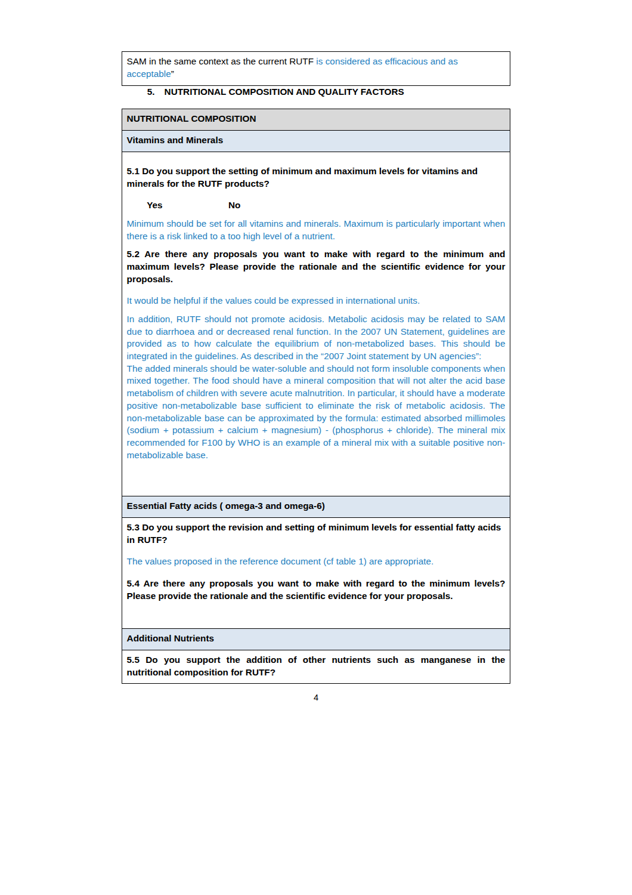| SAM in the same context as the current RUTF is considered as efficacious and as acceptable ” |
5. NUTRITIONAL COMPOSITION AND QUALITY FACTORS
| NUTRITIONAL COMPOSITION |
| Vitamins and Minerals |
| 5.1 Do you support the setting of minimum and maximum levels for vitamins and minerals for the RUTF products? Yes No Minimum should be set for all vitamins and minerals. Maximum is particularly important when there is a risk linked to a too high level of a nutrient. 5.2 Are there any proposals you want to make with regard to the minimum and maximum levels? Please provide the rationale and the scientific evidence for your proposals. It would be helpful if the values could be expressed in international units. In addition, RUTF should not promote acidosis. Metabolic acidosis may be related to SAM due to diarrhoea and or decreased renal function. In the 2007 UN Statement, guidelines are provided as to how calculate the equilibrium of non-metabolized bases. This should be integrated in the guidelines. As described in the “2007 Joint statement by UN agencies”: The added minerals should be water-soluble and should not form insoluble components when mixed together. The food should have a mineral composition that will not alter the acid base metabolism of children with severe acute malnutrition. In particular, it should have a moderate positive non-metabolizable base sufficient to eliminate the risk of metabolic acidosis. The non-metabolizable base can be approximated by the formula: estimated absorbed millimoles (sodium + potassium + calcium + magnesium) - (phosphorus + chloride). The mineral mix recommended for F100 by WHO is an example of a mineral mix with a suitable positive non-metabolizable base. |
| Essential Fatty acids ( omega-3 and omega-6) |
| 5.3 Do you support the revision and setting of minimum levels for essential fatty acids in RUTF? The values proposed in the reference document (cf table 1) are appropriate. 5.4 Are there any proposals you want to make with regard to the minimum levels? Please provide the rationale and the scientific evidence for your proposals. |
| Additional Nutrients |
| 5.5 Do you support the addition of other nutrients such as manganese in the nutritional composition for RUTF? |
4